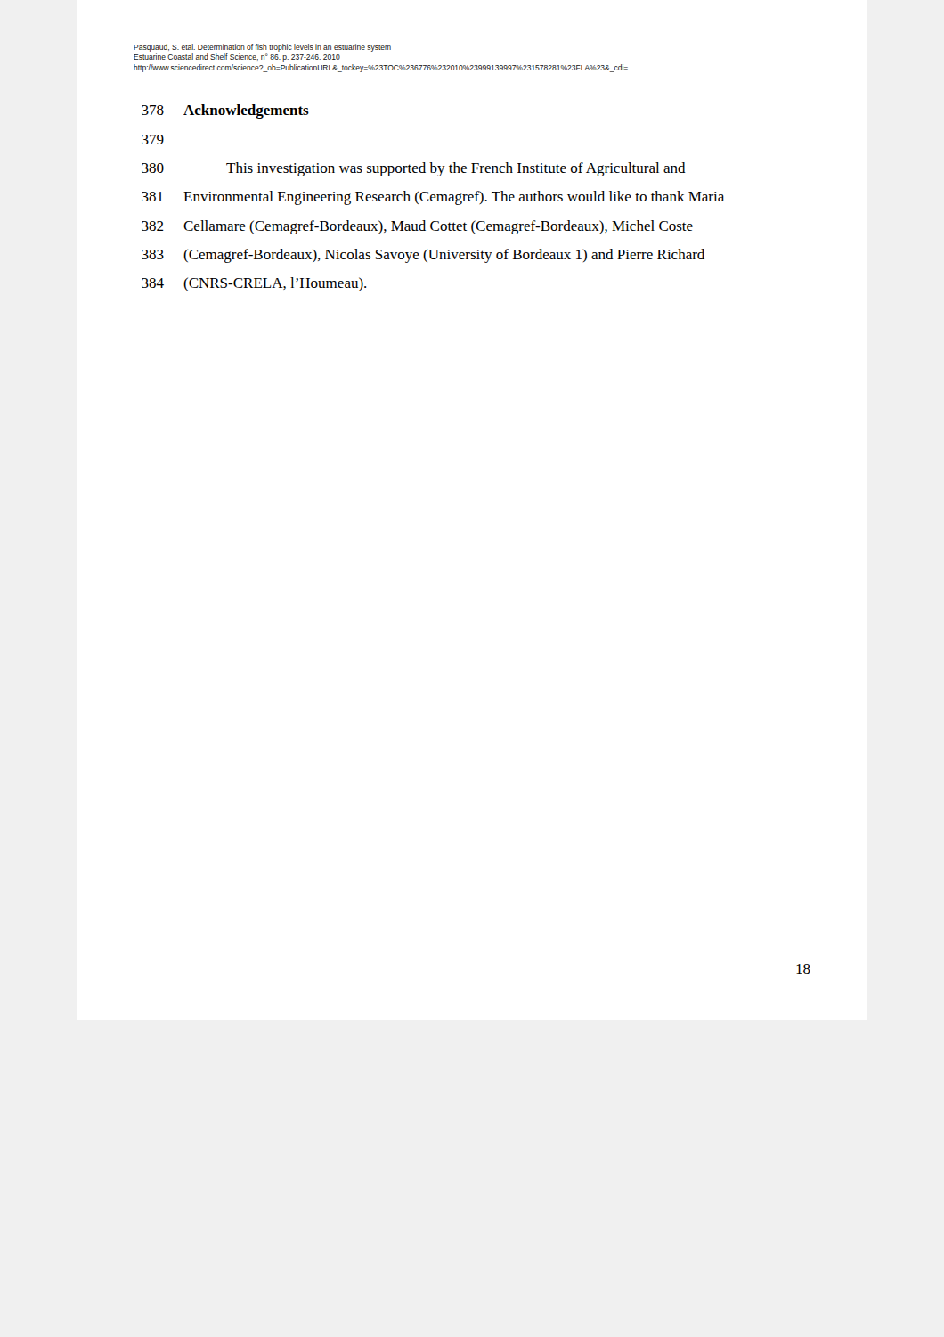Pasquaud, S. etal. Determination of fish trophic levels in an estuarine system Estuarine Coastal and Shelf Science, n° 86. p. 237-246. 2010 http://www.sciencedirect.com/science?_ob=PublicationURL&_tockey=%23TOC%236776%232010%23999139997%231578281%23FLA%23&_cdi=
Acknowledgements
This investigation was supported by the French Institute of Agricultural and
Environmental Engineering Research (Cemagref). The authors would like to thank Maria
Cellamare (Cemagref-Bordeaux), Maud Cottet (Cemagref-Bordeaux), Michel Coste
(Cemagref-Bordeaux), Nicolas Savoye (University of Bordeaux 1) and Pierre Richard
(CNRS-CRELA, l’Houmeau).
18